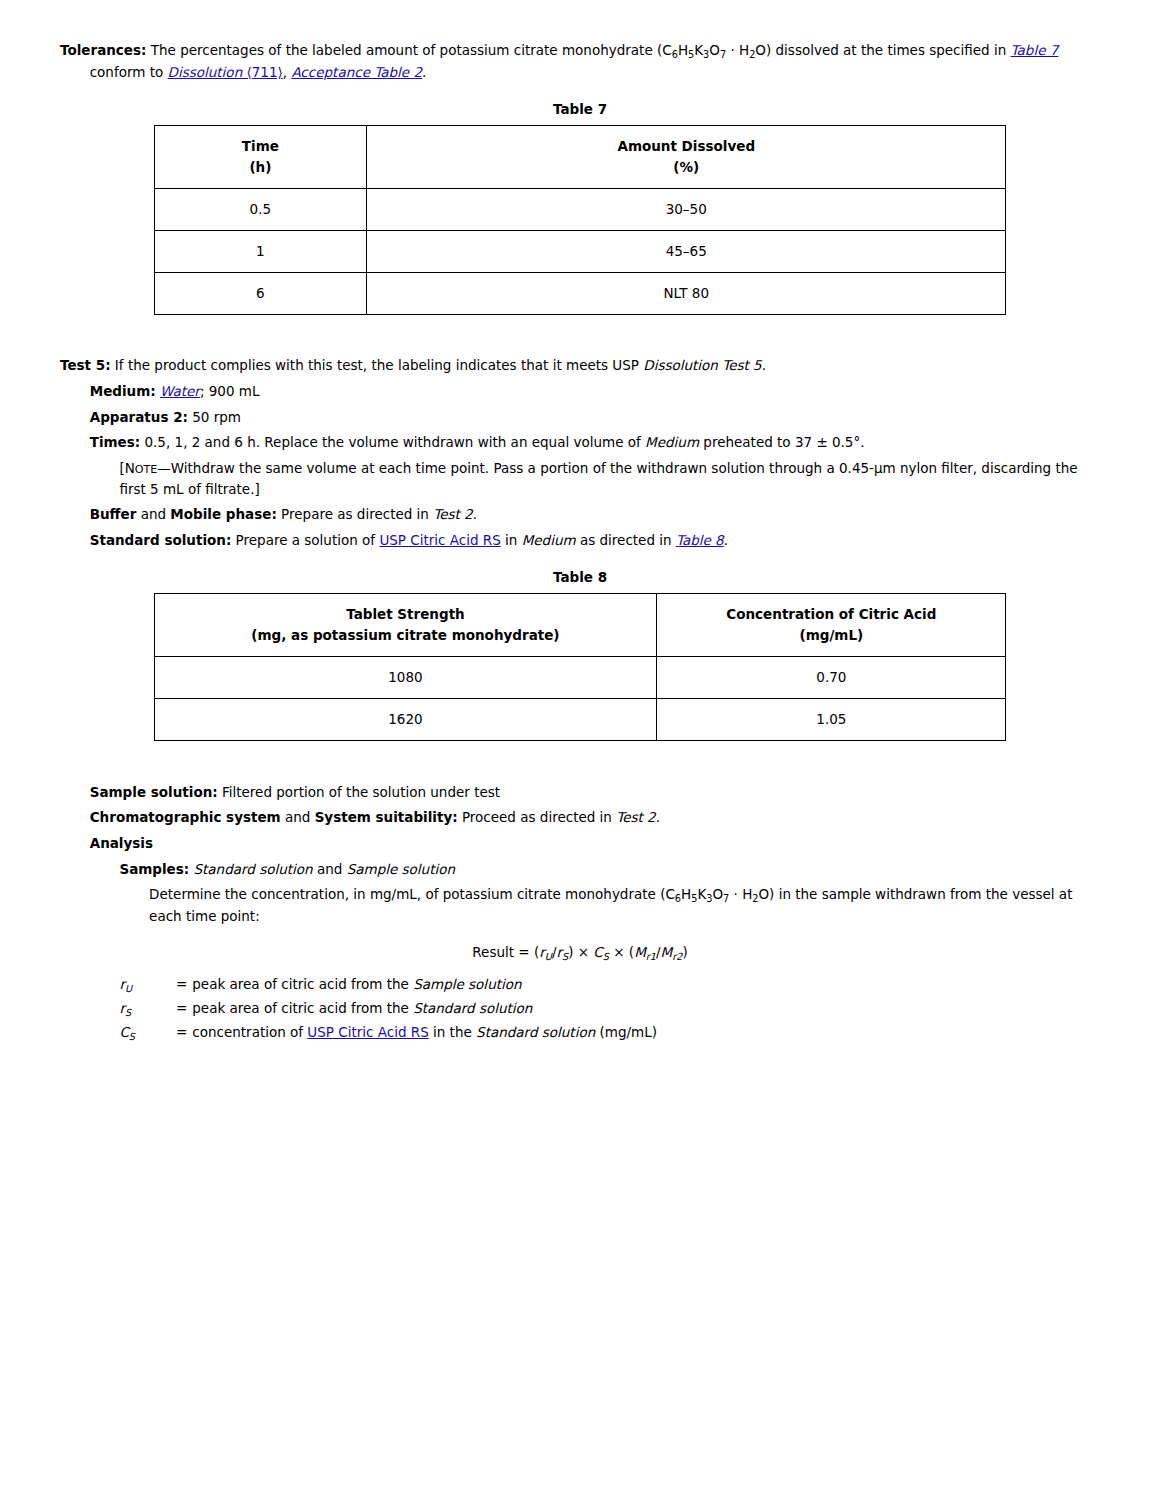Tolerances: The percentages of the labeled amount of potassium citrate monohydrate (C6H5K3O7 · H2O) dissolved at the times specified in Table 7 conform to Dissolution ⟨711⟩, Acceptance Table 2.
Table 7
| Time (h) | Amount Dissolved (%) |
| --- | --- |
| 0.5 | 30–50 |
| 1 | 45–65 |
| 6 | NLT 80 |
Test 5: If the product complies with this test, the labeling indicates that it meets USP Dissolution Test 5.
Medium: Water; 900 mL
Apparatus 2: 50 rpm
Times: 0.5, 1, 2 and 6 h. Replace the volume withdrawn with an equal volume of Medium preheated to 37 ± 0.5°.
[NOTE—Withdraw the same volume at each time point. Pass a portion of the withdrawn solution through a 0.45-µm nylon filter, discarding the first 5 mL of filtrate.]
Buffer and Mobile phase: Prepare as directed in Test 2.
Standard solution: Prepare a solution of USP Citric Acid RS in Medium as directed in Table 8.
Table 8
| Tablet Strength (mg, as potassium citrate monohydrate) | Concentration of Citric Acid (mg/mL) |
| --- | --- |
| 1080 | 0.70 |
| 1620 | 1.05 |
Sample solution: Filtered portion of the solution under test
Chromatographic system and System suitability: Proceed as directed in Test 2.
Analysis
Samples: Standard solution and Sample solution
Determine the concentration, in mg/mL, of potassium citrate monohydrate (C6H5K3O7 · H2O) in the sample withdrawn from the vessel at each time point:
Result = (rU/rS) × CS × (Mr1/Mr2)
rU=peak area of citric acid from the Sample solution
rS=peak area of citric acid from the Standard solution
CS=concentration of USP Citric Acid RS in the Standard solution (mg/mL)